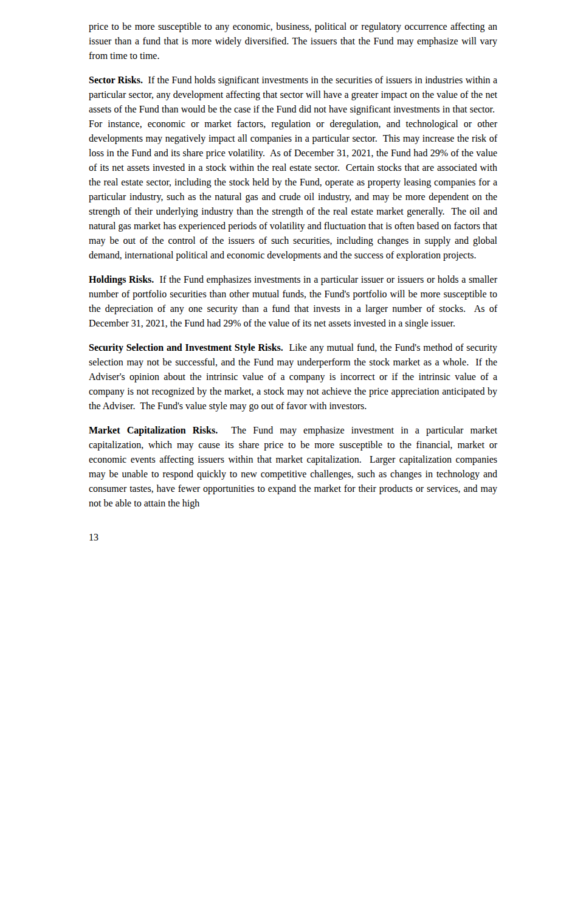price to be more susceptible to any economic, business, political or regulatory occurrence affecting an issuer than a fund that is more widely diversified. The issuers that the Fund may emphasize will vary from time to time.
Sector Risks. If the Fund holds significant investments in the securities of issuers in industries within a particular sector, any development affecting that sector will have a greater impact on the value of the net assets of the Fund than would be the case if the Fund did not have significant investments in that sector. For instance, economic or market factors, regulation or deregulation, and technological or other developments may negatively impact all companies in a particular sector. This may increase the risk of loss in the Fund and its share price volatility. As of December 31, 2021, the Fund had 29% of the value of its net assets invested in a stock within the real estate sector. Certain stocks that are associated with the real estate sector, including the stock held by the Fund, operate as property leasing companies for a particular industry, such as the natural gas and crude oil industry, and may be more dependent on the strength of their underlying industry than the strength of the real estate market generally. The oil and natural gas market has experienced periods of volatility and fluctuation that is often based on factors that may be out of the control of the issuers of such securities, including changes in supply and global demand, international political and economic developments and the success of exploration projects.
Holdings Risks. If the Fund emphasizes investments in a particular issuer or issuers or holds a smaller number of portfolio securities than other mutual funds, the Fund's portfolio will be more susceptible to the depreciation of any one security than a fund that invests in a larger number of stocks. As of December 31, 2021, the Fund had 29% of the value of its net assets invested in a single issuer.
Security Selection and Investment Style Risks. Like any mutual fund, the Fund's method of security selection may not be successful, and the Fund may underperform the stock market as a whole. If the Adviser's opinion about the intrinsic value of a company is incorrect or if the intrinsic value of a company is not recognized by the market, a stock may not achieve the price appreciation anticipated by the Adviser. The Fund's value style may go out of favor with investors.
Market Capitalization Risks. The Fund may emphasize investment in a particular market capitalization, which may cause its share price to be more susceptible to the financial, market or economic events affecting issuers within that market capitalization. Larger capitalization companies may be unable to respond quickly to new competitive challenges, such as changes in technology and consumer tastes, have fewer opportunities to expand the market for their products or services, and may not be able to attain the high
13